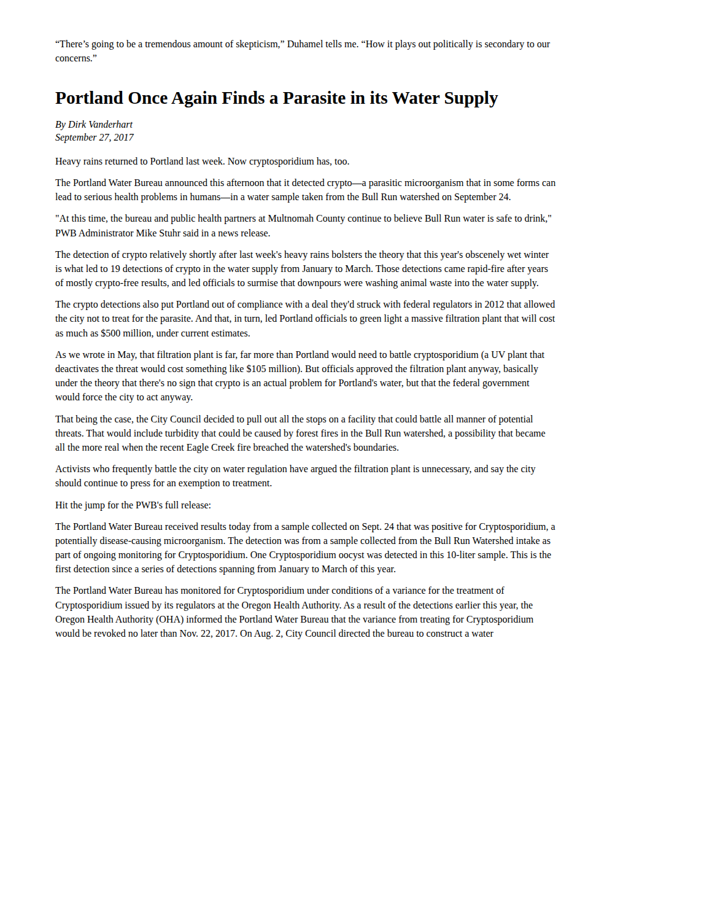“There’s going to be a tremendous amount of skepticism,” Duhamel tells me. “How it plays out politically is secondary to our concerns.”
Portland Once Again Finds a Parasite in its Water Supply
By Dirk Vanderhart
September 27, 2017
Heavy rains returned to Portland last week. Now cryptosporidium has, too.
The Portland Water Bureau announced this afternoon that it detected crypto—a parasitic microorganism that in some forms can lead to serious health problems in humans—in a water sample taken from the Bull Run watershed on September 24.
"At this time, the bureau and public health partners at Multnomah County continue to believe Bull Run water is safe to drink," PWB Administrator Mike Stuhr said in a news release.
The detection of crypto relatively shortly after last week's heavy rains bolsters the theory that this year's obscenely wet winter is what led to 19 detections of crypto in the water supply from January to March. Those detections came rapid-fire after years of mostly crypto-free results, and led officials to surmise that downpours were washing animal waste into the water supply.
The crypto detections also put Portland out of compliance with a deal they'd struck with federal regulators in 2012 that allowed the city not to treat for the parasite. And that, in turn, led Portland officials to green light a massive filtration plant that will cost as much as $500 million, under current estimates.
As we wrote in May, that filtration plant is far, far more than Portland would need to battle cryptosporidium (a UV plant that deactivates the threat would cost something like $105 million). But officials approved the filtration plant anyway, basically under the theory that there's no sign that crypto is an actual problem for Portland's water, but that the federal government would force the city to act anyway.
That being the case, the City Council decided to pull out all the stops on a facility that could battle all manner of potential threats. That would include turbidity that could be caused by forest fires in the Bull Run watershed, a possibility that became all the more real when the recent Eagle Creek fire breached the watershed's boundaries.
Activists who frequently battle the city on water regulation have argued the filtration plant is unnecessary, and say the city should continue to press for an exemption to treatment.
Hit the jump for the PWB's full release:
The Portland Water Bureau received results today from a sample collected on Sept. 24 that was positive for Cryptosporidium, a potentially disease-causing microorganism. The detection was from a sample collected from the Bull Run Watershed intake as part of ongoing monitoring for Cryptosporidium. One Cryptosporidium oocyst was detected in this 10-liter sample. This is the first detection since a series of detections spanning from January to March of this year.
The Portland Water Bureau has monitored for Cryptosporidium under conditions of a variance for the treatment of Cryptosporidium issued by its regulators at the Oregon Health Authority. As a result of the detections earlier this year, the Oregon Health Authority (OHA) informed the Portland Water Bureau that the variance from treating for Cryptosporidium would be revoked no later than Nov. 22, 2017. On Aug. 2, City Council directed the bureau to construct a water